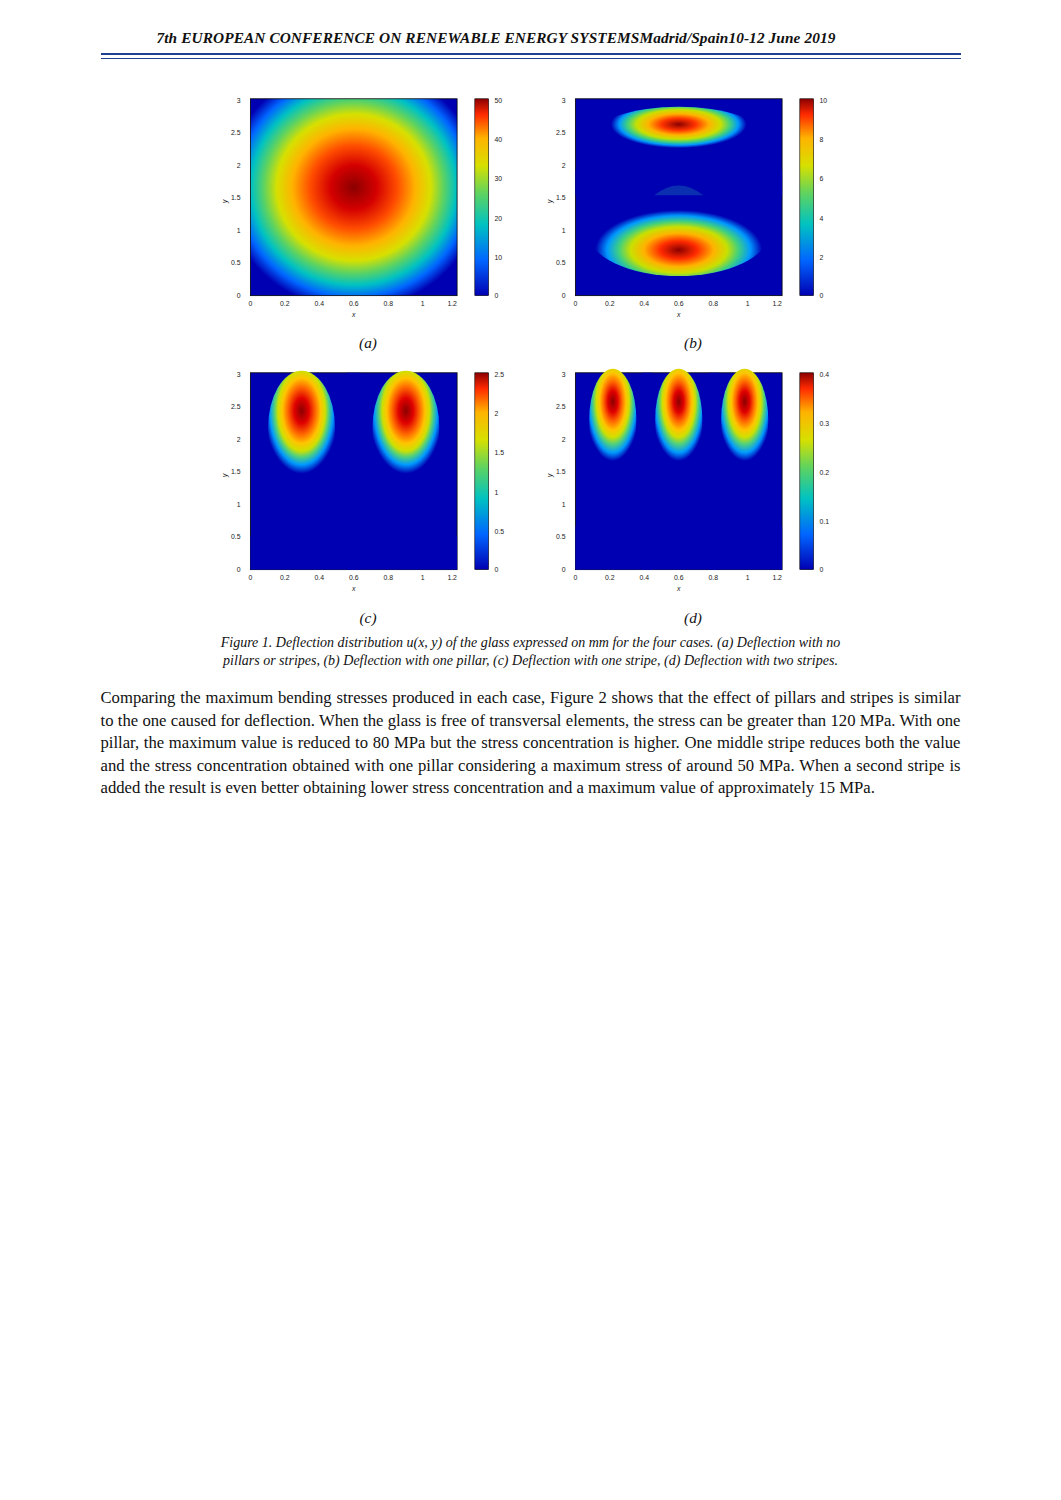7th EUROPEAN CONFERENCE ON RENEWABLE ENERGY SYSTEMSMadrid/Spain10-12 June 2019
3 2.5 2 1.5 1 0.5 0 y 0 0.2 0.4 0.6 0.8 1 1.2 x 50 40 30 20 10 0
(a)
3 2.5 2 1.5 1 0.5 0 y 0 0.2 0.4 0.6 0.8 1 1.2 x 10 8 6 4 2 0
(b)
3 2.5 2 1.5 1 0.5 0 y 0 0.2 0.4 0.6 0.8 1 1.2 x 2.5 2 1.5 1 0.5 0
(c)
3 2.5 2 1.5 1 0.5 0 y 0 0.2 0.4 0.6 0.8 1 1.2 x 0.4 0.3 0.2 0.1 0
(d)
Figure 1. Deflection distribution u(x, y) of the glass expressed on mm for the four cases. (a) Deflection with no pillars or stripes, (b) Deflection with one pillar, (c) Deflection with one stripe, (d) Deflection with two stripes.
Comparing the maximum bending stresses produced in each case, Figure 2 shows that the effect of pillars and stripes is similar to the one caused for deflection. When the glass is free of transversal elements, the stress can be greater than 120 MPa. With one pillar, the maximum value is reduced to 80 MPa but the stress concentration is higher. One middle stripe reduces both the value and the stress concentration obtained with one pillar considering a maximum stress of around 50 MPa. When a second stripe is added the result is even better obtaining lower stress concentration and a maximum value of approximately 15 MPa.